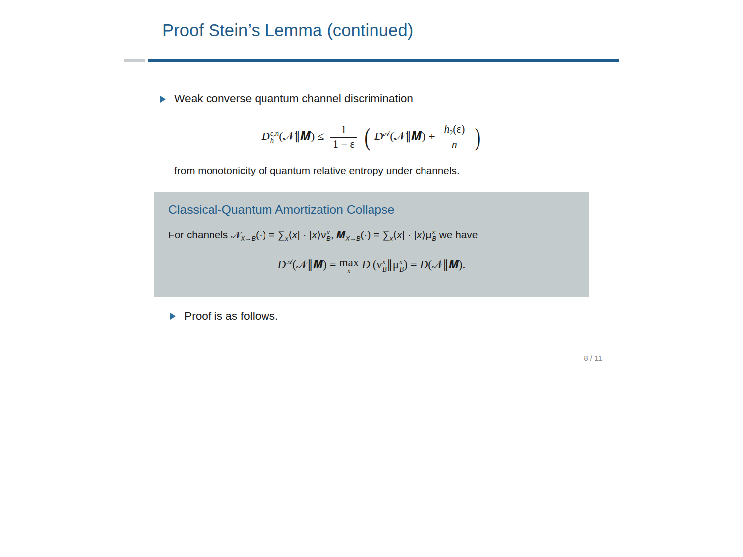Proof Stein’s Lemma (continued)
Weak converse quantum channel discrimination
Dε,nh(𝒩∥𝑴) ≤ 11 − ε ( D𝒜(𝒩∥𝑴) + h2(ε) n )
from monotonicity of quantum relative entropy under channels.
Classical-Quantum Amortization Collapse
For channels 𝒩X→B(·) = ∑x⟨x| · |x⟩νxB, 𝑴X→B(·) = ∑x⟨x| · |x⟩μxB we have
D𝒜(𝒩∥𝑴) = max x D (νxB∥μxB) = D(𝒩∥𝑴).
Proof is as follows.
8 / 11